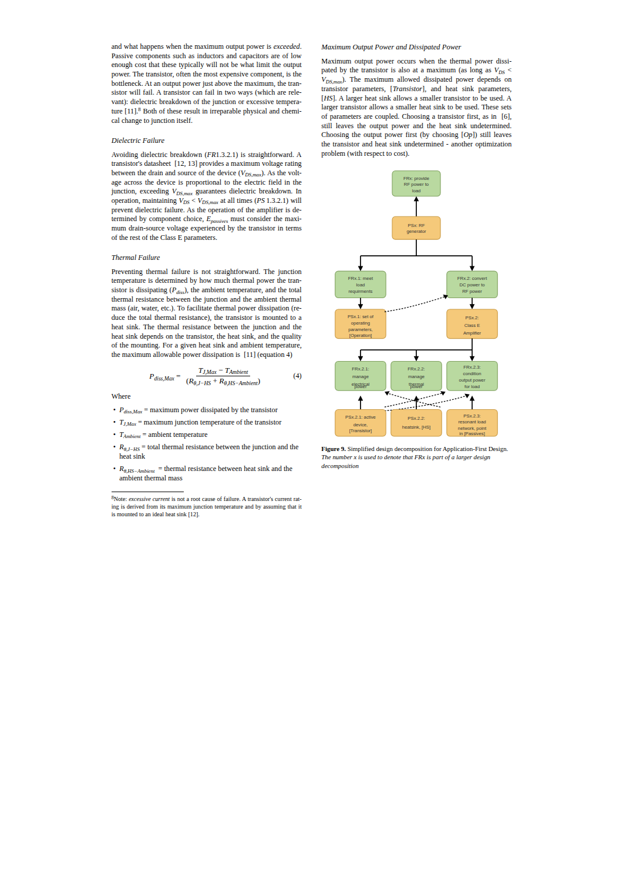and what happens when the maximum output power is exceeded. Passive components such as inductors and capacitors are of low enough cost that these typically will not be what limit the output power. The transistor, often the most expensive component, is the bottleneck. At an output power just above the maximum, the transistor will fail. A transistor can fail in two ways (which are relevant): dielectric breakdown of the junction or excessive temperature [11].8 Both of these result in irreparable physical and chemical change to junction itself.
Dielectric Failure
Avoiding dielectric breakdown (FR1.3.2.1) is straightforward. A transistor's datasheet [12, 13] provides a maximum voltage rating between the drain and source of the device (VDS,max). As the voltage across the device is proportional to the electric field in the junction, exceeding VDS,max guarantees dielectric breakdown. In operation, maintaining VDS < VDS,max at all times (PS 1.3.2.1) will prevent dielectric failure. As the operation of the amplifier is determined by component choice, Epassives must consider the maximum drain-source voltage experienced by the transistor in terms of the rest of the Class E parameters.
Thermal Failure
Preventing thermal failure is not straightforward. The junction temperature is determined by how much thermal power the transistor is dissipating (Pdiss), the ambient temperature, and the total thermal resistance between the junction and the ambient thermal mass (air, water, etc.). To facilitate thermal power dissipation (reduce the total thermal resistance), the transistor is mounted to a heat sink. The thermal resistance between the junction and the heat sink depends on the transistor, the heat sink, and the quality of the mounting. For a given heat sink and ambient temperature, the maximum allowable power dissipation is [11] (equation 4)
Pdiss,Max = TJ,Max − TAmbient (Rθ,J−HS + Rθ,HS−Ambient)
(4)
Where
Pdiss,Max = maximum power dissipated by the transistor
TJ,Max = maximum junction temperature of the transistor
TAmbient = ambient temperature
Rθ,J−HS = total thermal resistance between the junction and the heat sink
Rθ,HS−Ambient = thermal resistance between heat sink and the ambient thermal mass
8Note: excessive current is not a root cause of failure. A transistor's current rating is derived from its maximum junction temperature and by assuming that it is mounted to an ideal heat sink [12].
Maximum Output Power and Dissipated Power
Maximum output power occurs when the thermal power dissipated by the transistor is also at a maximum (as long as VDS < VDS,max). The maximum allowed dissipated power depends on transistor parameters, [Transistor], and heat sink parameters, [HS]. A larger heat sink allows a smaller transistor to be used. A larger transistor allows a smaller heat sink to be used. These sets of parameters are coupled. Choosing a transistor first, as in [6], still leaves the output power and the heat sink undetermined. Choosing the output power first (by choosing [Op]) still leaves the transistor and heat sink undetermined - another optimization problem (with respect to cost).
FRx: provide RF power to load PSx: RF generator FRx.1: meet load requirments FRx.2: convert DC power to RF power PSx.1: set of operating parameters, [Operation] PSx.2: Class E Amplifier FRx.2.1: manage electrical power FRx.2.2: manage thermal power FRx.2.3: condition output power for load PSx.2.1: active device, [Transistor] PSx.2.2: heatsink, [HS] PSx.2.3: resonant load network, point in [Passives]
Figure 9. Simplified design decomposition for Application-First Design. The number x is used to denote that FRx is part of a larger design decomposition